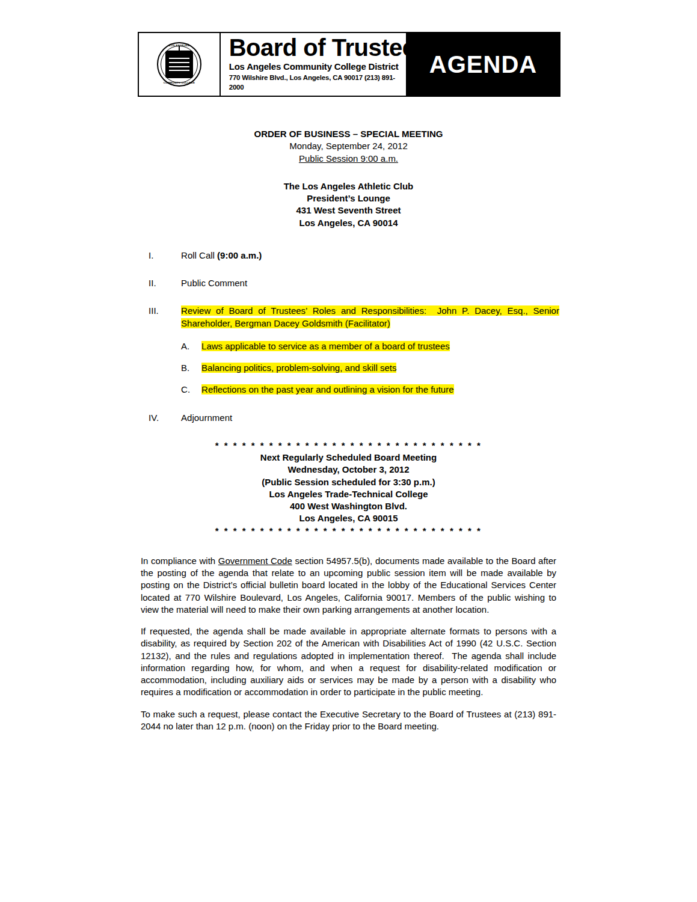LOS ANGELES COMMUNITY COLLEGE
Board of Trustees
Los Angeles Community College District
770 Wilshire Blvd., Los Angeles, CA 90017 (213) 891-2000
AGENDA
ORDER OF BUSINESS – SPECIAL MEETING
Monday, September 24, 2012
Public Session 9:00 a.m.
The Los Angeles Athletic Club
President’s Lounge
431 West Seventh Street
Los Angeles, CA 90014
I. Roll Call (9:00 a.m.)
II. Public Comment
III.
Review of Board of Trustees’ Roles and Responsibilities: John P. Dacey, Esq., Senior Shareholder, Bergman Dacey Goldsmith (Facilitator)
A. Laws applicable to service as a member of a board of trustees
B. Balancing politics, problem-solving, and skill sets
C. Reflections on the past year and outlining a vision for the future
IV. Adjournment
* * * * * * * * * * * * * * * * * * * * * * * * * * * * * *
Next Regularly Scheduled Board Meeting
Wednesday, October 3, 2012
(Public Session scheduled for 3:30 p.m.)
Los Angeles Trade-Technical College
400 West Washington Blvd.
Los Angeles, CA 90015
* * * * * * * * * * * * * * * * * * * * * * * * * * * * * *
In compliance with Government Code section 54957.5(b), documents made available to the Board after the posting of the agenda that relate to an upcoming public session item will be made available by posting on the District’s official bulletin board located in the lobby of the Educational Services Center located at 770 Wilshire Boulevard, Los Angeles, California 90017. Members of the public wishing to view the material will need to make their own parking arrangements at another location.
If requested, the agenda shall be made available in appropriate alternate formats to persons with a disability, as required by Section 202 of the American with Disabilities Act of 1990 (42 U.S.C. Section 12132), and the rules and regulations adopted in implementation thereof. The agenda shall include information regarding how, for whom, and when a request for disability-related modification or accommodation, including auxiliary aids or services may be made by a person with a disability who requires a modification or accommodation in order to participate in the public meeting.
To make such a request, please contact the Executive Secretary to the Board of Trustees at (213) 891-2044 no later than 12 p.m. (noon) on the Friday prior to the Board meeting.